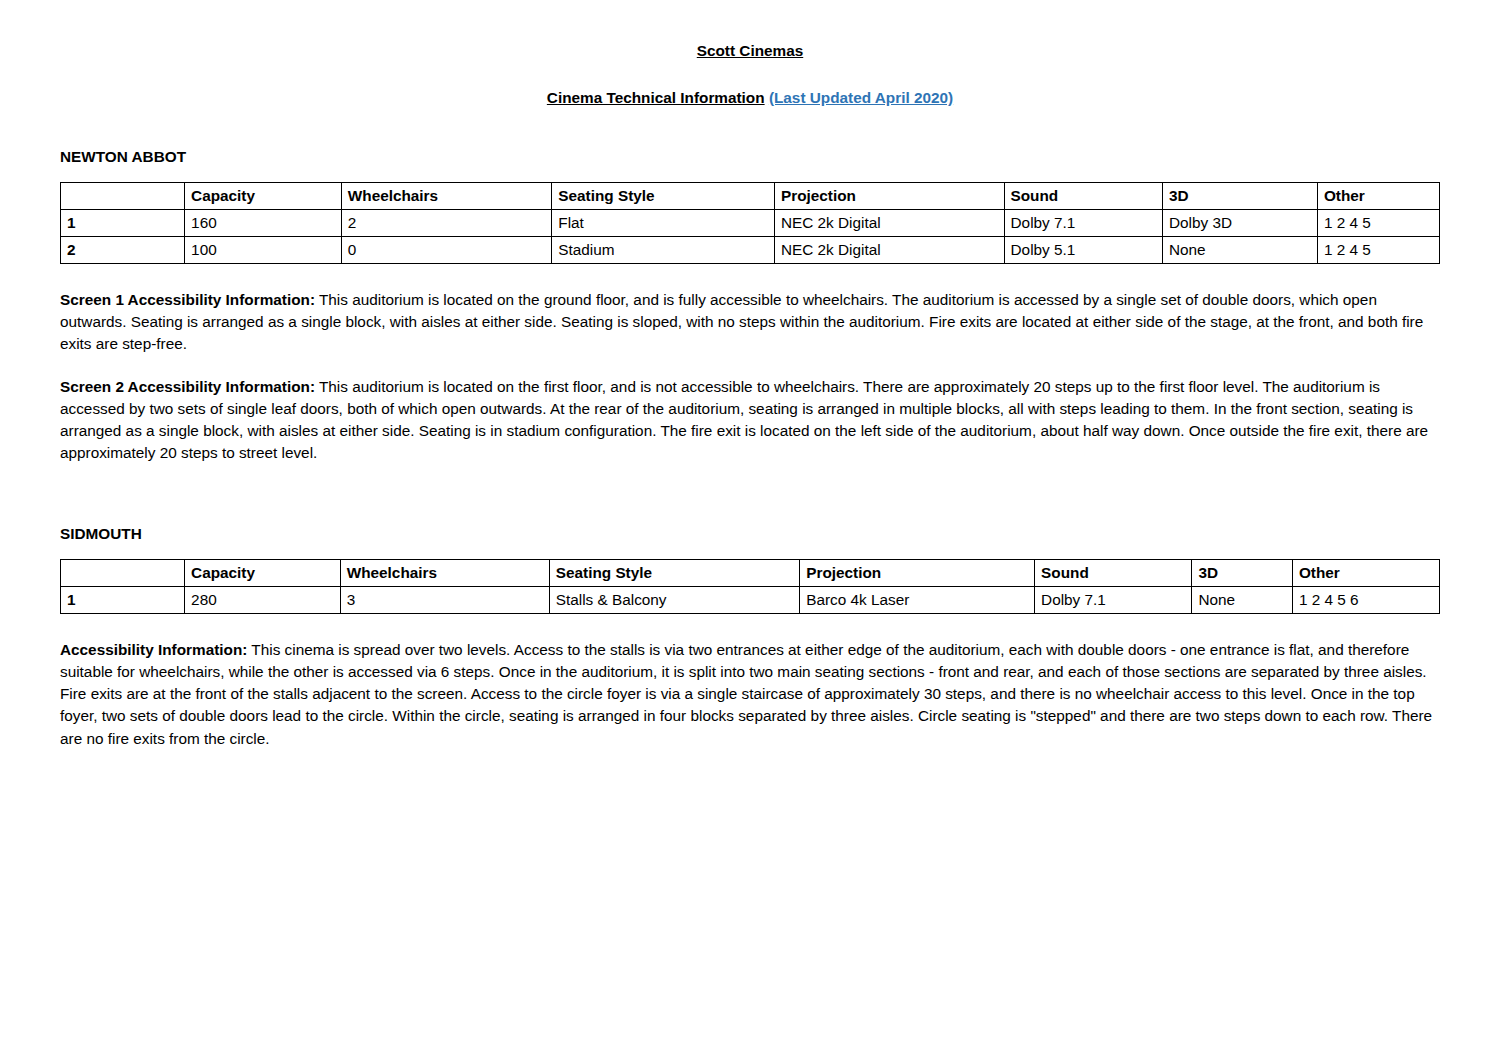Scott Cinemas
Cinema Technical Information (Last Updated April 2020)
NEWTON ABBOT
| | Capacity | Wheelchairs | Seating Style | Projection | Sound | 3D | Other |
| --- | --- | --- | --- | --- | --- | --- | --- |
| 1 | 160 | 2 | Flat | NEC 2k Digital | Dolby 7.1 | Dolby 3D | 1 2 4 5 |
| 2 | 100 | 0 | Stadium | NEC 2k Digital | Dolby 5.1 | None | 1 2 4 5 |
Screen 1 Accessibility Information: This auditorium is located on the ground floor, and is fully accessible to wheelchairs. The auditorium is accessed by a single set of double doors, which open outwards. Seating is arranged as a single block, with aisles at either side. Seating is sloped, with no steps within the auditorium. Fire exits are located at either side of the stage, at the front, and both fire exits are step-free.
Screen 2 Accessibility Information: This auditorium is located on the first floor, and is not accessible to wheelchairs. There are approximately 20 steps up to the first floor level. The auditorium is accessed by two sets of single leaf doors, both of which open outwards. At the rear of the auditorium, seating is arranged in multiple blocks, all with steps leading to them. In the front section, seating is arranged as a single block, with aisles at either side. Seating is in stadium configuration. The fire exit is located on the left side of the auditorium, about half way down. Once outside the fire exit, there are approximately 20 steps to street level.
SIDMOUTH
| | Capacity | Wheelchairs | Seating Style | Projection | Sound | 3D | Other |
| --- | --- | --- | --- | --- | --- | --- | --- |
| 1 | 280 | 3 | Stalls & Balcony | Barco 4k Laser | Dolby 7.1 | None | 1 2 4 5 6 |
Accessibility Information: This cinema is spread over two levels. Access to the stalls is via two entrances at either edge of the auditorium, each with double doors - one entrance is flat, and therefore suitable for wheelchairs, while the other is accessed via 6 steps. Once in the auditorium, it is split into two main seating sections - front and rear, and each of those sections are separated by three aisles. Fire exits are at the front of the stalls adjacent to the screen. Access to the circle foyer is via a single staircase of approximately 30 steps, and there is no wheelchair access to this level. Once in the top foyer, two sets of double doors lead to the circle. Within the circle, seating is arranged in four blocks separated by three aisles. Circle seating is "stepped" and there are two steps down to each row. There are no fire exits from the circle.